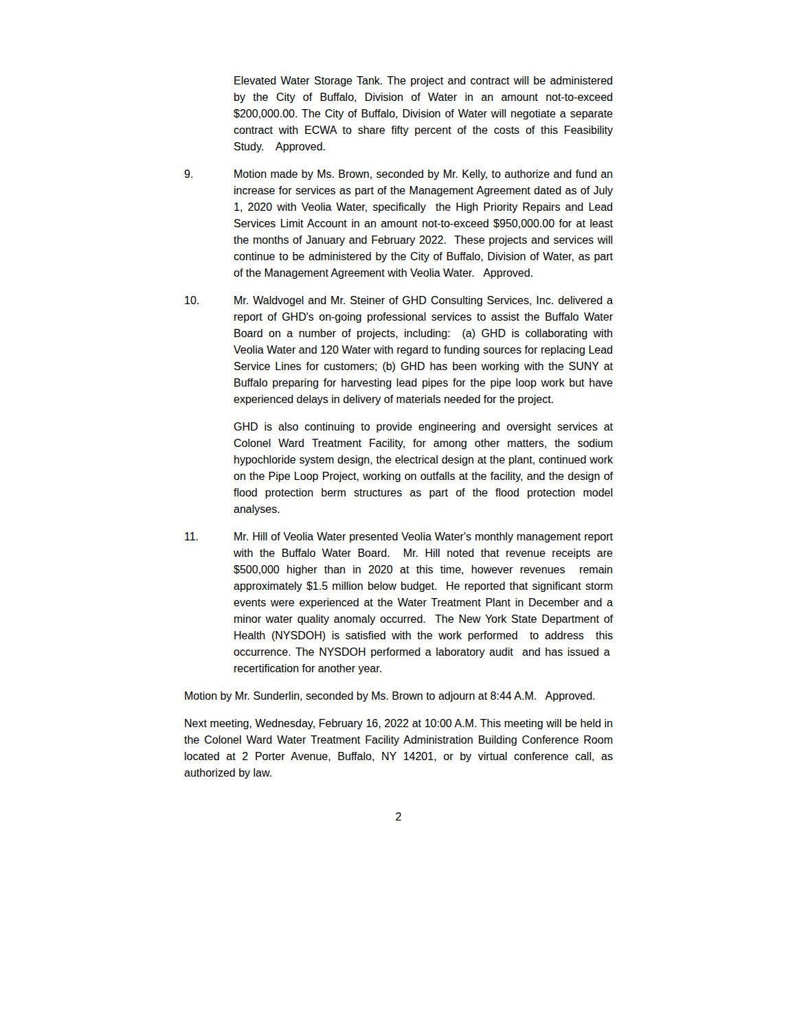Elevated Water Storage Tank. The project and contract will be administered by the City of Buffalo, Division of Water in an amount not-to-exceed $200,000.00. The City of Buffalo, Division of Water will negotiate a separate contract with ECWA to share fifty percent of the costs of this Feasibility Study. Approved.
9.
Motion made by Ms. Brown, seconded by Mr. Kelly, to authorize and fund an increase for services as part of the Management Agreement dated as of July 1, 2020 with Veolia Water, specifically the High Priority Repairs and Lead Services Limit Account in an amount not-to-exceed $950,000.00 for at least the months of January and February 2022. These projects and services will continue to be administered by the City of Buffalo, Division of Water, as part of the Management Agreement with Veolia Water. Approved.
10.
Mr. Waldvogel and Mr. Steiner of GHD Consulting Services, Inc. delivered a report of GHD's on-going professional services to assist the Buffalo Water Board on a number of projects, including: (a) GHD is collaborating with Veolia Water and 120 Water with regard to funding sources for replacing Lead Service Lines for customers; (b) GHD has been working with the SUNY at Buffalo preparing for harvesting lead pipes for the pipe loop work but have experienced delays in delivery of materials needed for the project.
GHD is also continuing to provide engineering and oversight services at Colonel Ward Treatment Facility, for among other matters, the sodium hypochloride system design, the electrical design at the plant, continued work on the Pipe Loop Project, working on outfalls at the facility, and the design of flood protection berm structures as part of the flood protection model analyses.
11.
Mr. Hill of Veolia Water presented Veolia Water's monthly management report with the Buffalo Water Board. Mr. Hill noted that revenue receipts are $500,000 higher than in 2020 at this time, however revenues remain approximately $1.5 million below budget. He reported that significant storm events were experienced at the Water Treatment Plant in December and a minor water quality anomaly occurred. The New York State Department of Health (NYSDOH) is satisfied with the work performed to address this occurrence. The NYSDOH performed a laboratory audit and has issued a recertification for another year.
Motion by Mr. Sunderlin, seconded by Ms. Brown to adjourn at 8:44 A.M. Approved.
Next meeting, Wednesday, February 16, 2022 at 10:00 A.M. This meeting will be held in the Colonel Ward Water Treatment Facility Administration Building Conference Room located at 2 Porter Avenue, Buffalo, NY 14201, or by virtual conference call, as authorized by law.
2